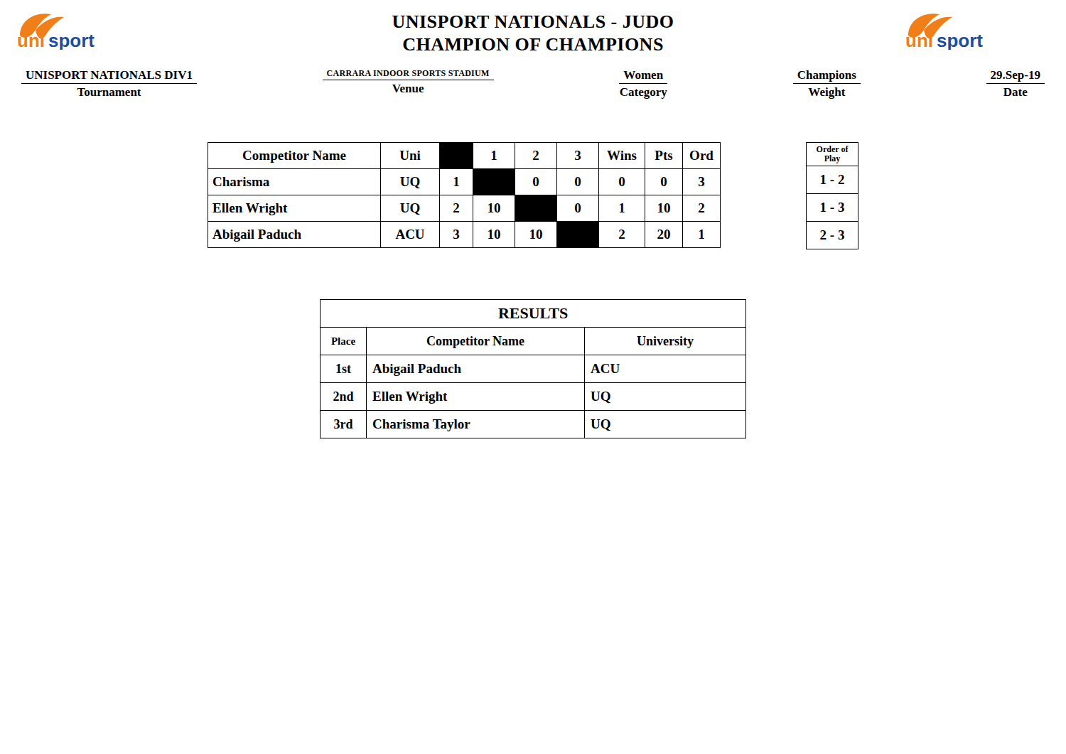uni sport
UNISPORT NATIONALS - JUDO
CHAMPION OF CHAMPIONS
uni sport
UNISPORT NATIONALS DIV1
Tournament
CARRARA INDOOR SPORTS STADIUM
Venue
Women
Category
Champions
Weight
29.Sep-19
Date
| Competitor Name | Uni | | 1 | 2 | 3 | Wins | Pts | Ord |
| --- | --- | --- | --- | --- | --- | --- | --- | --- |
| Charisma | UQ | 1 | | 0 | 0 | 0 | 0 | 3 |
| Ellen Wright | UQ | 2 | 10 | | 0 | 1 | 10 | 2 |
| Abigail Paduch | ACU | 3 | 10 | 10 | | 2 | 20 | 1 |
| Order of Play |
| --- |
| 1 - 2 |
| 1 - 3 |
| 2 - 3 |
| RESULTS |
| --- |
| Place | Competitor Name | University |
| 1st | Abigail Paduch | ACU |
| 2nd | Ellen Wright | UQ |
| 3rd | Charisma Taylor | UQ |